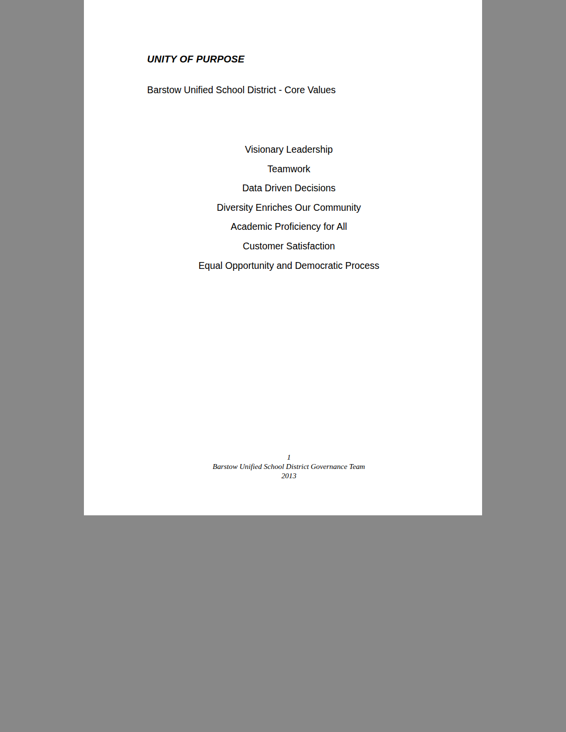UNITY OF PURPOSE
Barstow Unified School District - Core Values
Visionary Leadership
Teamwork
Data Driven Decisions
Diversity Enriches Our Community
Academic Proficiency for All
Customer Satisfaction
Equal Opportunity and Democratic Process
1
Barstow Unified School District Governance Team
2013